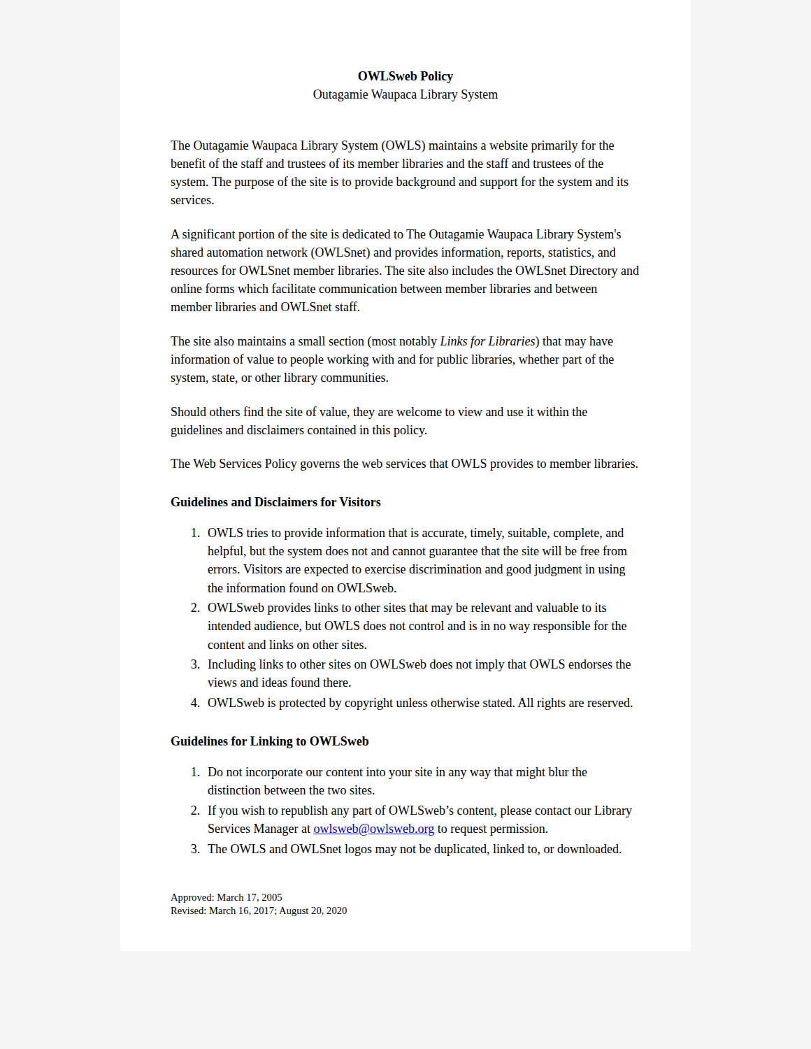OWLSweb Policy
Outagamie Waupaca Library System
The Outagamie Waupaca Library System (OWLS) maintains a website primarily for the benefit of the staff and trustees of its member libraries and the staff and trustees of the system. The purpose of the site is to provide background and support for the system and its services.
A significant portion of the site is dedicated to The Outagamie Waupaca Library System's shared automation network (OWLSnet) and provides information, reports, statistics, and resources for OWLSnet member libraries. The site also includes the OWLSnet Directory and online forms which facilitate communication between member libraries and between member libraries and OWLSnet staff.
The site also maintains a small section (most notably Links for Libraries) that may have information of value to people working with and for public libraries, whether part of the system, state, or other library communities.
Should others find the site of value, they are welcome to view and use it within the guidelines and disclaimers contained in this policy.
The Web Services Policy governs the web services that OWLS provides to member libraries.
Guidelines and Disclaimers for Visitors
OWLS tries to provide information that is accurate, timely, suitable, complete, and helpful, but the system does not and cannot guarantee that the site will be free from errors. Visitors are expected to exercise discrimination and good judgment in using the information found on OWLSweb.
OWLSweb provides links to other sites that may be relevant and valuable to its intended audience, but OWLS does not control and is in no way responsible for the content and links on other sites.
Including links to other sites on OWLSweb does not imply that OWLS endorses the views and ideas found there.
OWLSweb is protected by copyright unless otherwise stated. All rights are reserved.
Guidelines for Linking to OWLSweb
Do not incorporate our content into your site in any way that might blur the distinction between the two sites.
If you wish to republish any part of OWLSweb’s content, please contact our Library Services Manager at owlsweb@owlsweb.org to request permission.
The OWLS and OWLSnet logos may not be duplicated, linked to, or downloaded.
Approved: March 17, 2005
Revised: March 16, 2017; August 20, 2020